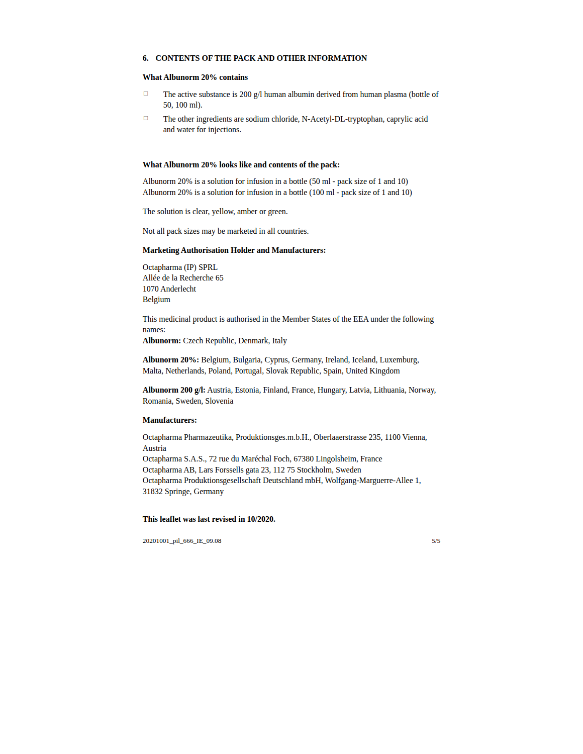6. CONTENTS OF THE PACK AND OTHER INFORMATION
What Albunorm 20% contains
The active substance is 200 g/l human albumin derived from human plasma (bottle of 50, 100 ml).
The other ingredients are sodium chloride, N-Acetyl-DL-tryptophan, caprylic acid and water for injections.
What Albunorm 20% looks like and contents of the pack:
Albunorm 20% is a solution for infusion in a bottle (50 ml - pack size of 1 and 10)
Albunorm 20% is a solution for infusion in a bottle (100 ml - pack size of 1 and 10)
The solution is clear, yellow, amber or green.
Not all pack sizes may be marketed in all countries.
Marketing Authorisation Holder and Manufacturers:
Octapharma (IP) SPRL
Allée de la Recherche 65
1070 Anderlecht
Belgium
This medicinal product is authorised in the Member States of the EEA under the following names:
Albunorm: Czech Republic, Denmark, Italy
Albunorm 20%: Belgium, Bulgaria, Cyprus, Germany, Ireland, Iceland, Luxemburg, Malta, Netherlands, Poland, Portugal, Slovak Republic, Spain, United Kingdom
Albunorm 200 g/l: Austria, Estonia, Finland, France, Hungary, Latvia, Lithuania, Norway, Romania, Sweden, Slovenia
Manufacturers:
Octapharma Pharmazeutika, Produktionsges.m.b.H., Oberlaaerstrasse 235, 1100 Vienna, Austria
Octapharma S.A.S., 72 rue du Maréchal Foch, 67380 Lingolsheim, France
Octapharma AB, Lars Forssells gata 23, 112 75 Stockholm, Sweden
Octapharma Produktionsgesellschaft Deutschland mbH, Wolfgang-Marguerre-Allee 1, 31832 Springe, Germany
This leaflet was last revised in 10/2020.
20201001_pil_666_IE_09.08 5/5